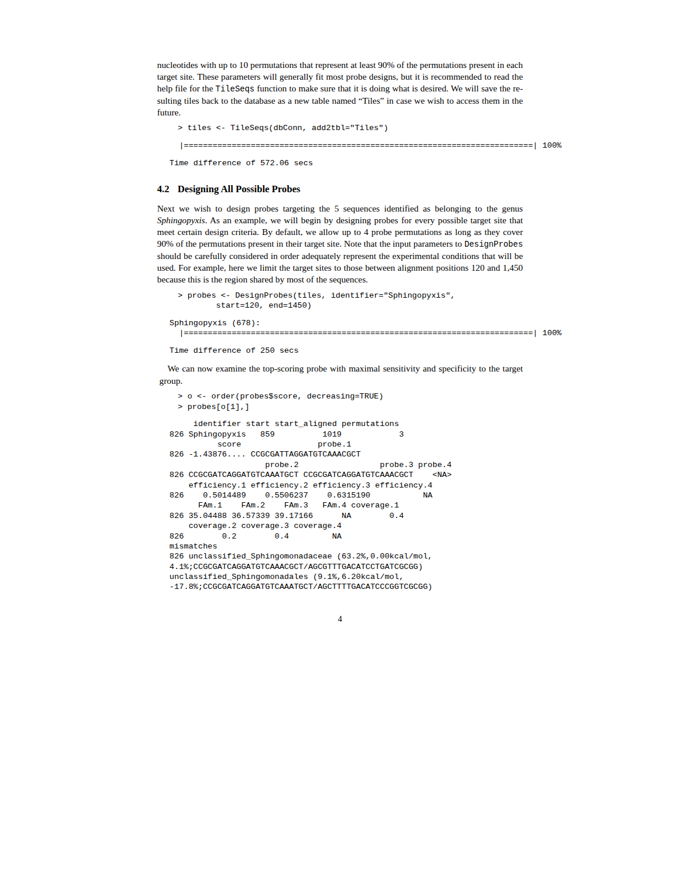nucleotides with up to 10 permutations that represent at least 90% of the permutations present in each target site. These parameters will generally fit most probe designs, but it is recommended to read the help file for the TileSeqs function to make sure that it is doing what is desired. We will save the resulting tiles back to the database as a new table named “Tiles” in case we wish to access them in the future.
> tiles <- TileSeqs(dbConn, add2tbl="Tiles")
|=========================================================================| 100%
Time difference of 572.06 secs
4.2 Designing All Possible Probes
Next we wish to design probes targeting the 5 sequences identified as belonging to the genus Sphingopyxis. As an example, we will begin by designing probes for every possible target site that meet certain design criteria. By default, we allow up to 4 probe permutations as long as they cover 90% of the permutations present in their target site. Note that the input parameters to DesignProbes should be carefully considered in order adequately represent the experimental conditions that will be used. For example, here we limit the target sites to those between alignment positions 120 and 1,450 because this is the region shared by most of the sequences.
> probes <- DesignProbes(tiles, identifier="Sphingopyxis", start=120, end=1450)
Sphingopyxis (678): |=========================================================================| 100%
Time difference of 250 secs
We can now examine the top-scoring probe with maximal sensitivity and specificity to the target group.
> o <- order(probes$score, decreasing=TRUE) > probes[o[1],]
identifier start start_aligned permutations 826 Sphingopyxis 859 1019 3 score probe.1 826 -1.43876.... CCGCGATTAGGATGTCAAACGCT probe.2 probe.3 probe.4 826 CCGCGATCAGGATGTCAAATGCT CCGCGATCAGGATGTCAAACGCT <NA> efficiency.1 efficiency.2 efficiency.3 efficiency.4 826 0.5014489 0.5506237 0.6315190 NA FAm.1 FAm.2 FAm.3 FAm.4 coverage.1 826 35.04488 36.57339 39.17166 NA 0.4 coverage.2 coverage.3 coverage.4 826 0.2 0.4 NA mismatches 826 unclassified_Sphingomonadaceae (63.2%,0.00kcal/mol, 4.1%;CCGCGATCAGGATGTCAAACGCT/AGCGTTTGACATCCTGATCGCGG) unclassified_Sphingomonadales (9.1%,6.20kcal/mol, -17.8%;CCGCGATCAGGATGTCAAATGCT/AGCTTTTGACATCCCGGTCGCGG)
4